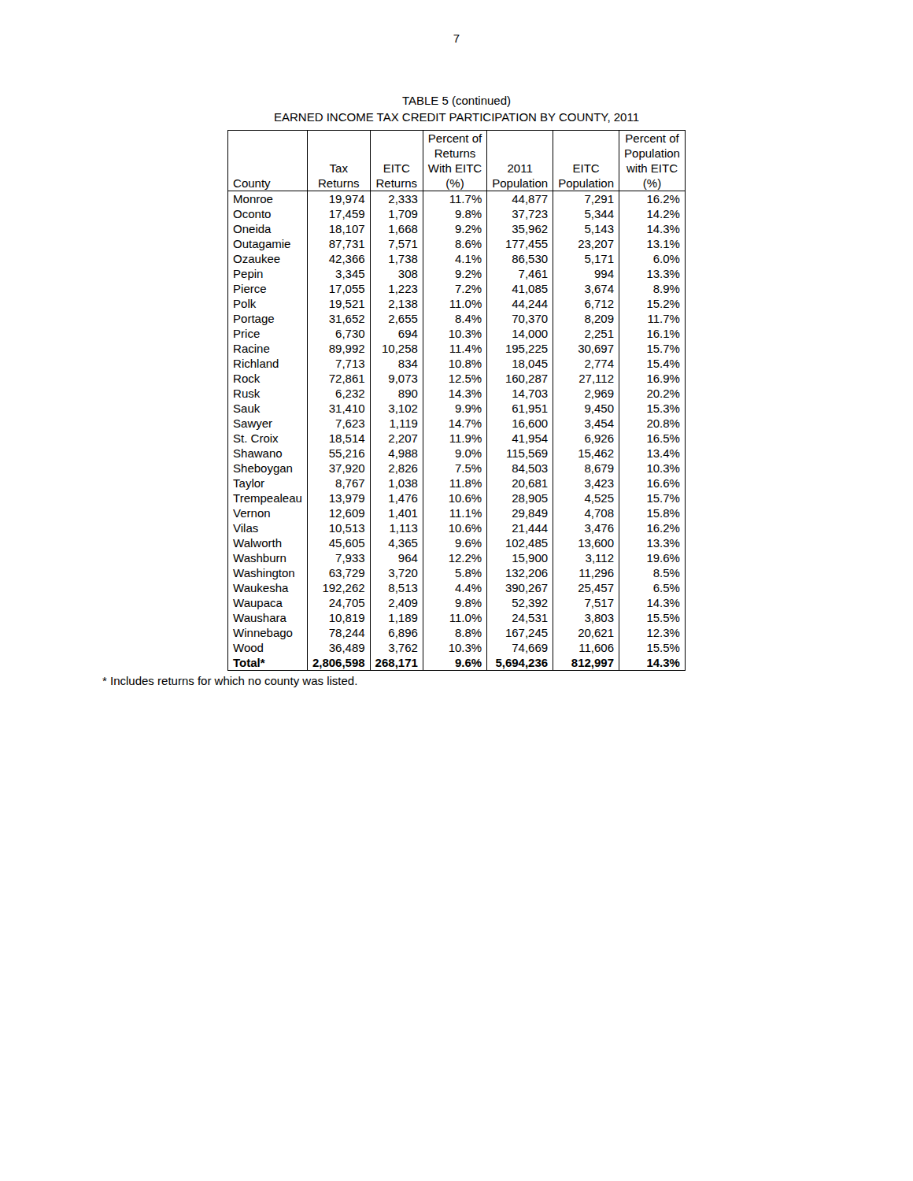7
TABLE 5 (continued)
EARNED INCOME TAX CREDIT PARTICIPATION BY COUNTY, 2011
| | | | Percent of | | | Percent of |
| --- | --- | --- | --- | --- | --- | --- |
| | | | Returns | | | Population |
| | Tax | EITC | With EITC | 2011 | EITC | with EITC |
| County | Returns | Returns | (%) | Population | Population | (%) |
| Monroe | 19,974 | 2,333 | 11.7% | 44,877 | 7,291 | 16.2% |
| Oconto | 17,459 | 1,709 | 9.8% | 37,723 | 5,344 | 14.2% |
| Oneida | 18,107 | 1,668 | 9.2% | 35,962 | 5,143 | 14.3% |
| Outagamie | 87,731 | 7,571 | 8.6% | 177,455 | 23,207 | 13.1% |
| Ozaukee | 42,366 | 1,738 | 4.1% | 86,530 | 5,171 | 6.0% |
| Pepin | 3,345 | 308 | 9.2% | 7,461 | 994 | 13.3% |
| Pierce | 17,055 | 1,223 | 7.2% | 41,085 | 3,674 | 8.9% |
| Polk | 19,521 | 2,138 | 11.0% | 44,244 | 6,712 | 15.2% |
| Portage | 31,652 | 2,655 | 8.4% | 70,370 | 8,209 | 11.7% |
| Price | 6,730 | 694 | 10.3% | 14,000 | 2,251 | 16.1% |
| Racine | 89,992 | 10,258 | 11.4% | 195,225 | 30,697 | 15.7% |
| Richland | 7,713 | 834 | 10.8% | 18,045 | 2,774 | 15.4% |
| Rock | 72,861 | 9,073 | 12.5% | 160,287 | 27,112 | 16.9% |
| Rusk | 6,232 | 890 | 14.3% | 14,703 | 2,969 | 20.2% |
| Sauk | 31,410 | 3,102 | 9.9% | 61,951 | 9,450 | 15.3% |
| Sawyer | 7,623 | 1,119 | 14.7% | 16,600 | 3,454 | 20.8% |
| St. Croix | 18,514 | 2,207 | 11.9% | 41,954 | 6,926 | 16.5% |
| Shawano | 55,216 | 4,988 | 9.0% | 115,569 | 15,462 | 13.4% |
| Sheboygan | 37,920 | 2,826 | 7.5% | 84,503 | 8,679 | 10.3% |
| Taylor | 8,767 | 1,038 | 11.8% | 20,681 | 3,423 | 16.6% |
| Trempealeau | 13,979 | 1,476 | 10.6% | 28,905 | 4,525 | 15.7% |
| Vernon | 12,609 | 1,401 | 11.1% | 29,849 | 4,708 | 15.8% |
| Vilas | 10,513 | 1,113 | 10.6% | 21,444 | 3,476 | 16.2% |
| Walworth | 45,605 | 4,365 | 9.6% | 102,485 | 13,600 | 13.3% |
| Washburn | 7,933 | 964 | 12.2% | 15,900 | 3,112 | 19.6% |
| Washington | 63,729 | 3,720 | 5.8% | 132,206 | 11,296 | 8.5% |
| Waukesha | 192,262 | 8,513 | 4.4% | 390,267 | 25,457 | 6.5% |
| Waupaca | 24,705 | 2,409 | 9.8% | 52,392 | 7,517 | 14.3% |
| Waushara | 10,819 | 1,189 | 11.0% | 24,531 | 3,803 | 15.5% |
| Winnebago | 78,244 | 6,896 | 8.8% | 167,245 | 20,621 | 12.3% |
| Wood | 36,489 | 3,762 | 10.3% | 74,669 | 11,606 | 15.5% |
| Total* | 2,806,598 | 268,171 | 9.6% | 5,694,236 | 812,997 | 14.3% |
* Includes returns for which no county was listed.